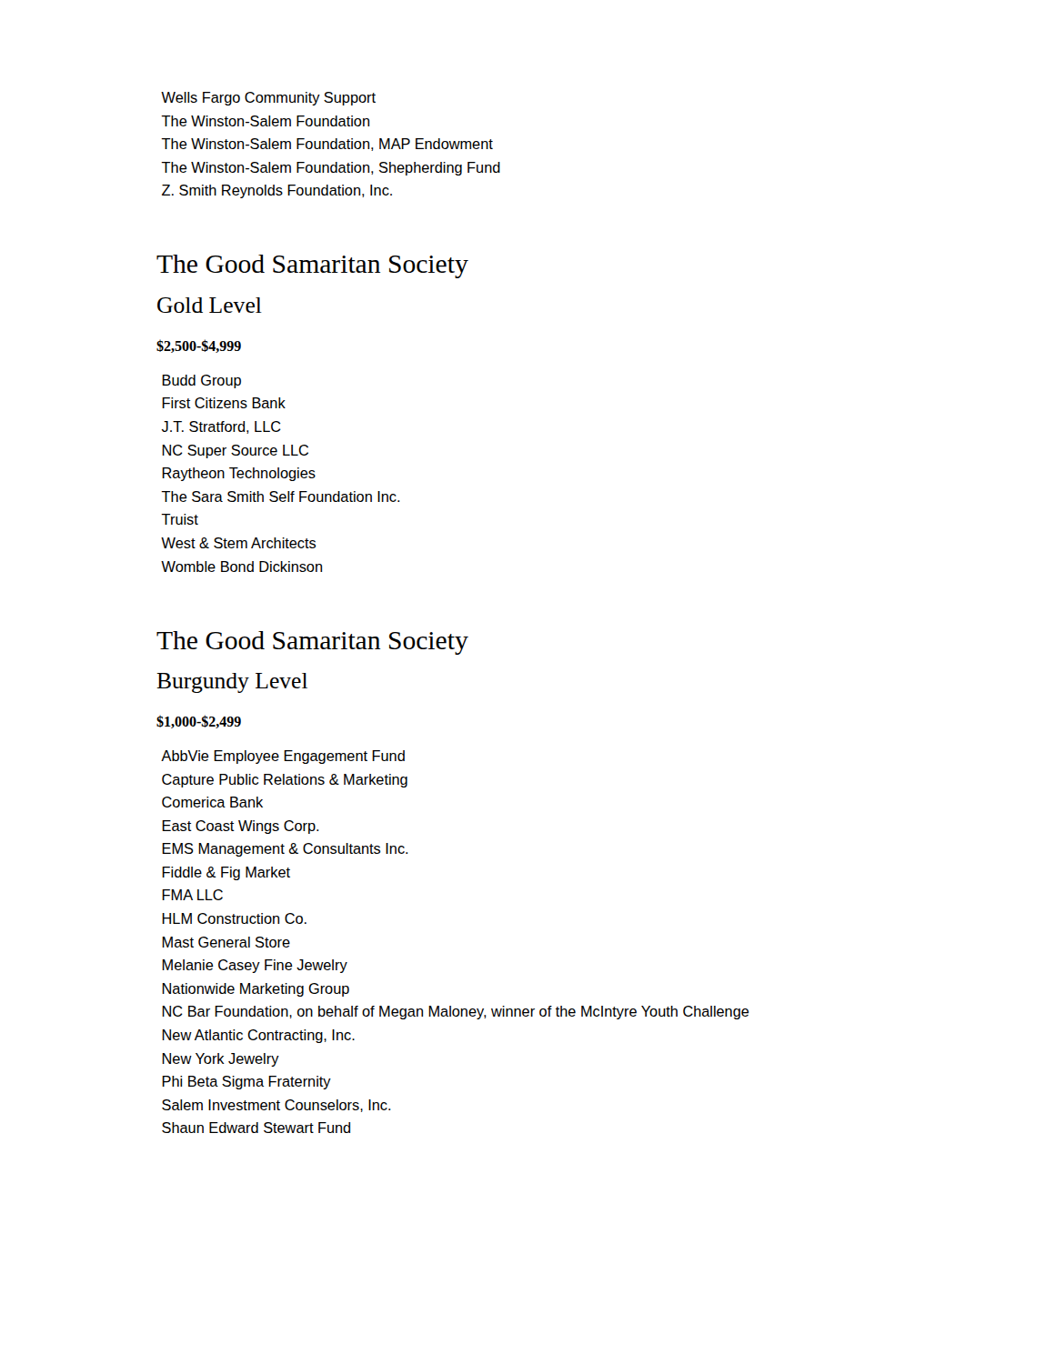Wells Fargo Community Support
The Winston-Salem Foundation
The Winston-Salem Foundation, MAP Endowment
The Winston-Salem Foundation, Shepherding Fund
Z. Smith Reynolds Foundation, Inc.
The Good Samaritan Society
Gold Level
$2,500-$4,999
Budd Group
First Citizens Bank
J.T. Stratford, LLC
NC Super Source LLC
Raytheon Technologies
The Sara Smith Self Foundation Inc.
Truist
West & Stem Architects
Womble Bond Dickinson
The Good Samaritan Society
Burgundy Level
$1,000-$2,499
AbbVie Employee Engagement Fund
Capture Public Relations & Marketing
Comerica Bank
East Coast Wings Corp.
EMS Management & Consultants Inc.
Fiddle & Fig Market
FMA LLC
HLM Construction Co.
Mast General Store
Melanie Casey Fine Jewelry
Nationwide Marketing Group
NC Bar Foundation, on behalf of Megan Maloney, winner of the McIntyre Youth Challenge
New Atlantic Contracting, Inc.
New York Jewelry
Phi Beta Sigma Fraternity
Salem Investment Counselors, Inc.
Shaun Edward Stewart Fund